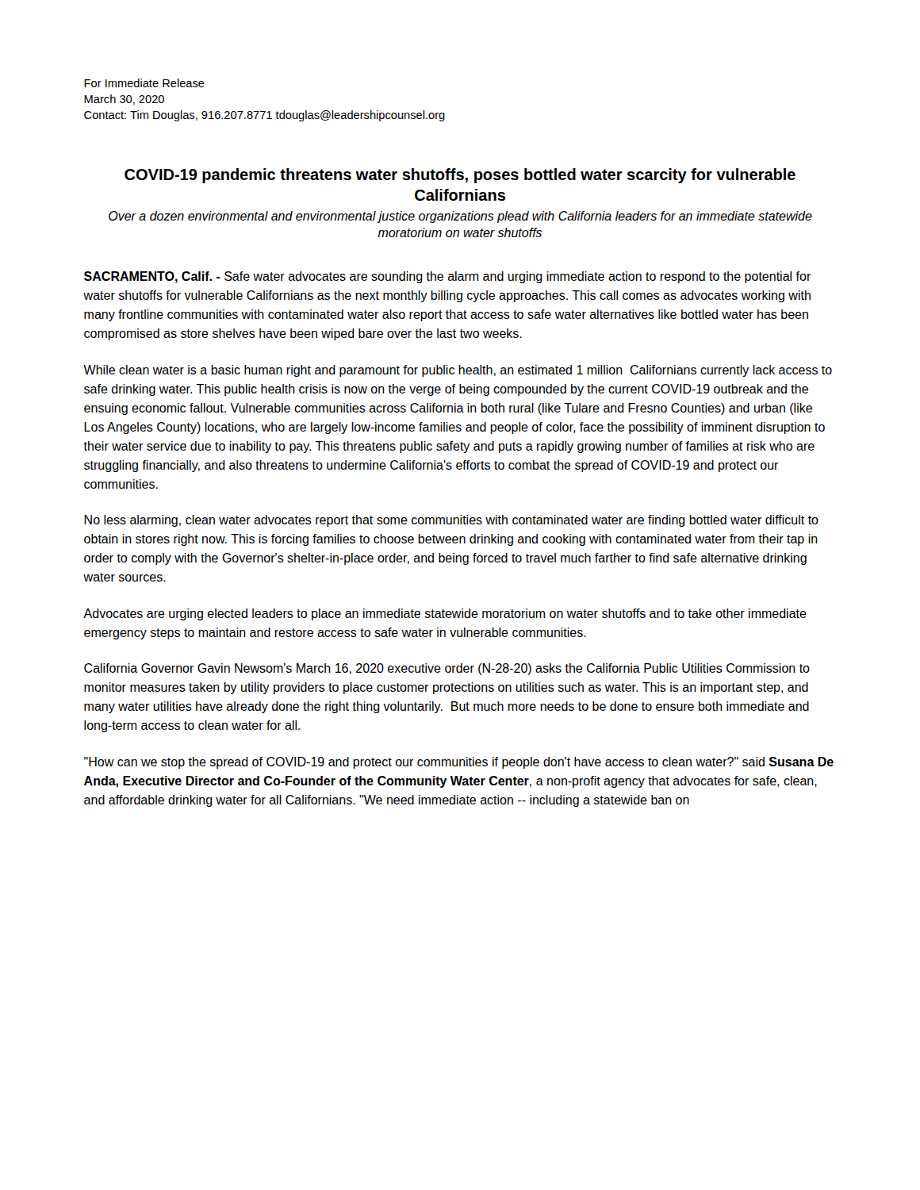For Immediate Release
March 30, 2020
Contact: Tim Douglas, 916.207.8771 tdouglas@leadershipcounsel.org
COVID-19 pandemic threatens water shutoffs, poses bottled water scarcity for vulnerable Californians
Over a dozen environmental and environmental justice organizations plead with California leaders for an immediate statewide moratorium on water shutoffs
SACRAMENTO, Calif. - Safe water advocates are sounding the alarm and urging immediate action to respond to the potential for water shutoffs for vulnerable Californians as the next monthly billing cycle approaches. This call comes as advocates working with many frontline communities with contaminated water also report that access to safe water alternatives like bottled water has been compromised as store shelves have been wiped bare over the last two weeks.
While clean water is a basic human right and paramount for public health, an estimated 1 million Californians currently lack access to safe drinking water. This public health crisis is now on the verge of being compounded by the current COVID-19 outbreak and the ensuing economic fallout. Vulnerable communities across California in both rural (like Tulare and Fresno Counties) and urban (like Los Angeles County) locations, who are largely low-income families and people of color, face the possibility of imminent disruption to their water service due to inability to pay. This threatens public safety and puts a rapidly growing number of families at risk who are struggling financially, and also threatens to undermine California's efforts to combat the spread of COVID-19 and protect our communities.
No less alarming, clean water advocates report that some communities with contaminated water are finding bottled water difficult to obtain in stores right now. This is forcing families to choose between drinking and cooking with contaminated water from their tap in order to comply with the Governor's shelter-in-place order, and being forced to travel much farther to find safe alternative drinking water sources.
Advocates are urging elected leaders to place an immediate statewide moratorium on water shutoffs and to take other immediate emergency steps to maintain and restore access to safe water in vulnerable communities.
California Governor Gavin Newsom's March 16, 2020 executive order (N-28-20) asks the California Public Utilities Commission to monitor measures taken by utility providers to place customer protections on utilities such as water. This is an important step, and many water utilities have already done the right thing voluntarily. But much more needs to be done to ensure both immediate and long-term access to clean water for all.
"How can we stop the spread of COVID-19 and protect our communities if people don't have access to clean water?" said Susana De Anda, Executive Director and Co-Founder of the Community Water Center, a non-profit agency that advocates for safe, clean, and affordable drinking water for all Californians. "We need immediate action -- including a statewide ban on